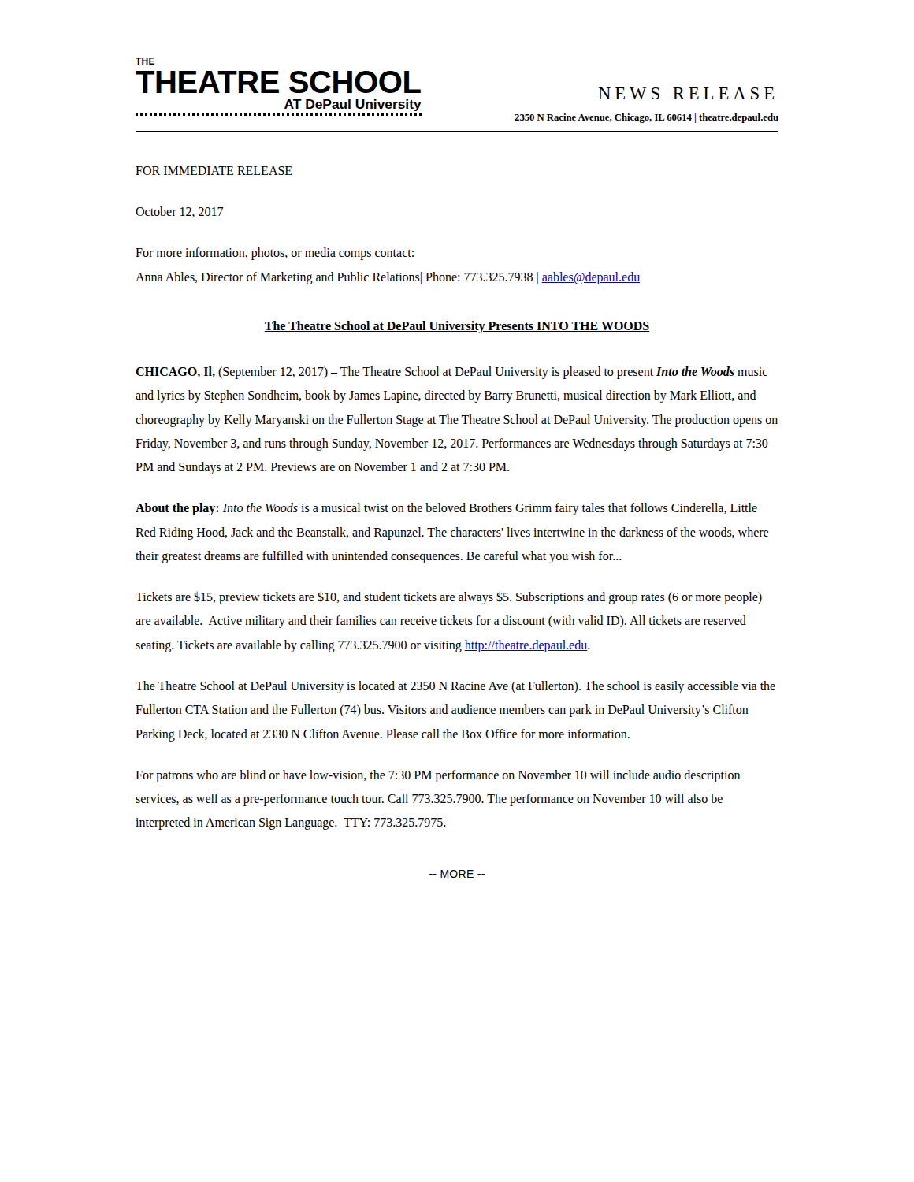THE THEATRE SCHOOL AT DePaul University
News Release 2350 N Racine Avenue, Chicago, IL 60614 | theatre.depaul.edu
FOR IMMEDIATE RELEASE
October 12, 2017
For more information, photos, or media comps contact:
Anna Ables, Director of Marketing and Public Relations| Phone: 773.325.7938 | aables@depaul.edu
The Theatre School at DePaul University Presents INTO THE WOODS
CHICAGO, Il, (September 12, 2017) – The Theatre School at DePaul University is pleased to present Into the Woods music and lyrics by Stephen Sondheim, book by James Lapine, directed by Barry Brunetti, musical direction by Mark Elliott, and choreography by Kelly Maryanski on the Fullerton Stage at The Theatre School at DePaul University. The production opens on Friday, November 3, and runs through Sunday, November 12, 2017. Performances are Wednesdays through Saturdays at 7:30 PM and Sundays at 2 PM. Previews are on November 1 and 2 at 7:30 PM.
About the play: Into the Woods is a musical twist on the beloved Brothers Grimm fairy tales that follows Cinderella, Little Red Riding Hood, Jack and the Beanstalk, and Rapunzel. The characters' lives intertwine in the darkness of the woods, where their greatest dreams are fulfilled with unintended consequences. Be careful what you wish for...
Tickets are $15, preview tickets are $10, and student tickets are always $5. Subscriptions and group rates (6 or more people) are available. Active military and their families can receive tickets for a discount (with valid ID). All tickets are reserved seating. Tickets are available by calling 773.325.7900 or visiting http://theatre.depaul.edu.
The Theatre School at DePaul University is located at 2350 N Racine Ave (at Fullerton). The school is easily accessible via the Fullerton CTA Station and the Fullerton (74) bus. Visitors and audience members can park in DePaul University’s Clifton Parking Deck, located at 2330 N Clifton Avenue. Please call the Box Office for more information.
For patrons who are blind or have low-vision, the 7:30 PM performance on November 10 will include audio description services, as well as a pre-performance touch tour. Call 773.325.7900. The performance on November 10 will also be interpreted in American Sign Language. TTY: 773.325.7975.
-- MORE --